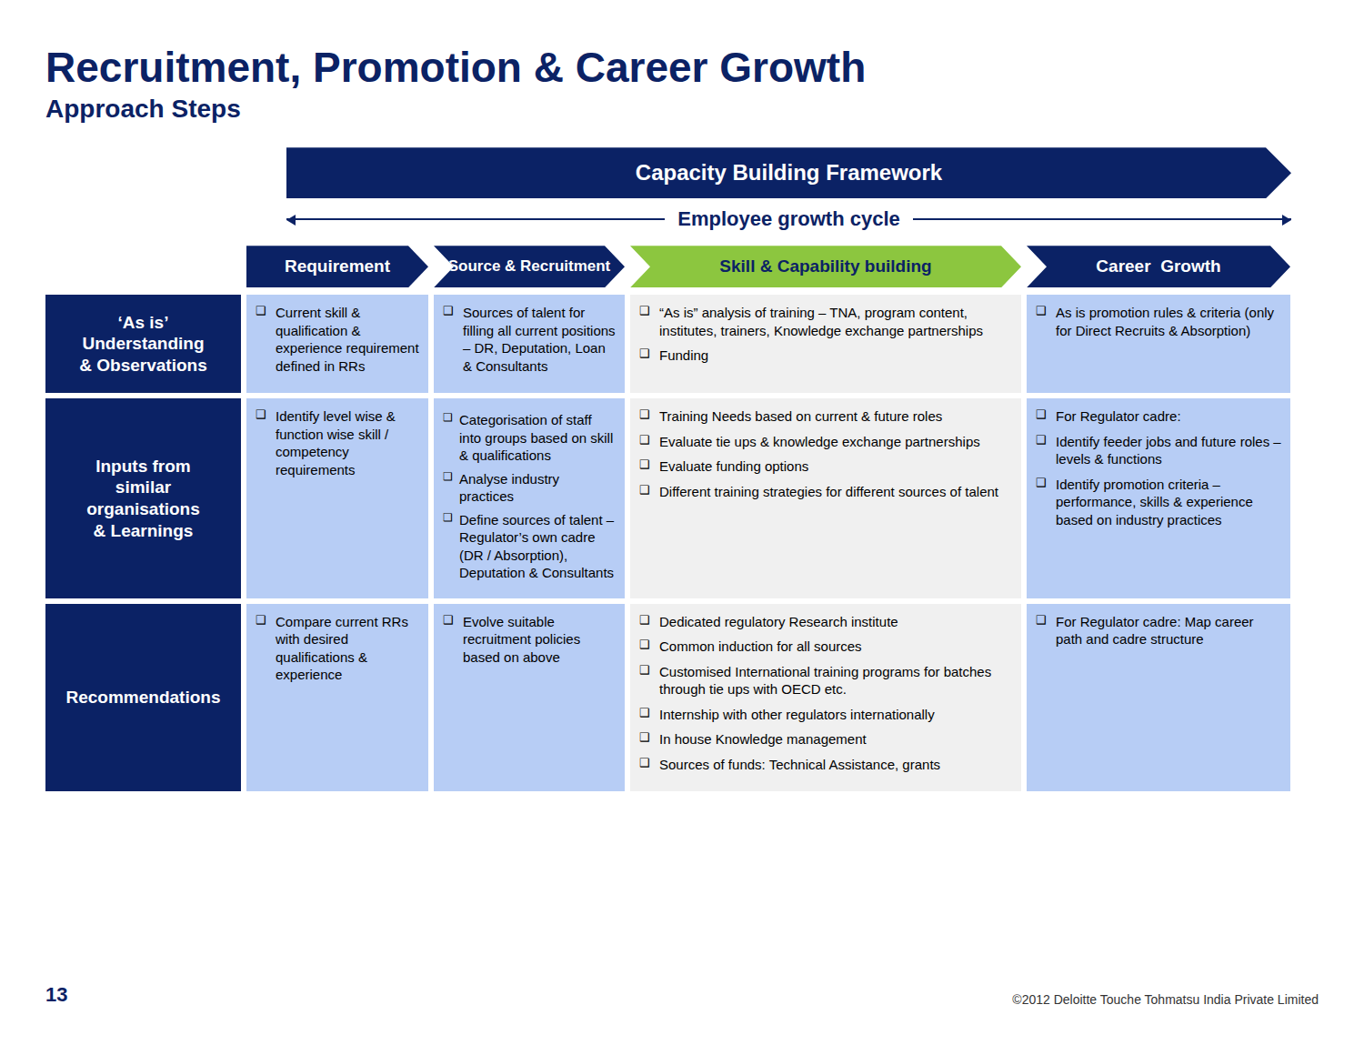Recruitment, Promotion & Career Growth
Approach Steps
Capacity Building Framework
Employee growth cycle
Requirement
Source & Recruitment
Skill & Capability building
Career Growth
‘As is’
Understanding
& Observations
Current skill & qualification & experience requirement defined in RRs
Sources of talent for filling all current positions – DR, Deputation, Loan & Consultants
“As is” analysis of training – TNA, program content, institutes, trainers, Knowledge exchange partnerships
Funding
As is promotion rules & criteria (only for Direct Recruits & Absorption)
Inputs from
similar
organisations
& Learnings
Identify level wise & function wise skill / competency requirements
Categorisation of staff into groups based on skill & qualifications
Analyse industry practices
Define sources of talent – Regulator’s own cadre (DR / Absorption), Deputation & Consultants
Training Needs based on current & future roles
Evaluate tie ups & knowledge exchange partnerships
Evaluate funding options
Different training strategies for different sources of talent
For Regulator cadre:
Identify feeder jobs and future roles – levels & functions
Identify promotion criteria – performance, skills & experience based on industry practices
Recommendations
Compare current RRs with desired qualifications & experience
Evolve suitable recruitment policies based on above
Dedicated regulatory Research institute
Common induction for all sources
Customised International training programs for batches through tie ups with OECD etc.
Internship with other regulators internationally
In house Knowledge management
Sources of funds: Technical Assistance, grants
For Regulator cadre: Map career path and cadre structure
13
©2012 Deloitte Touche Tohmatsu India Private Limited